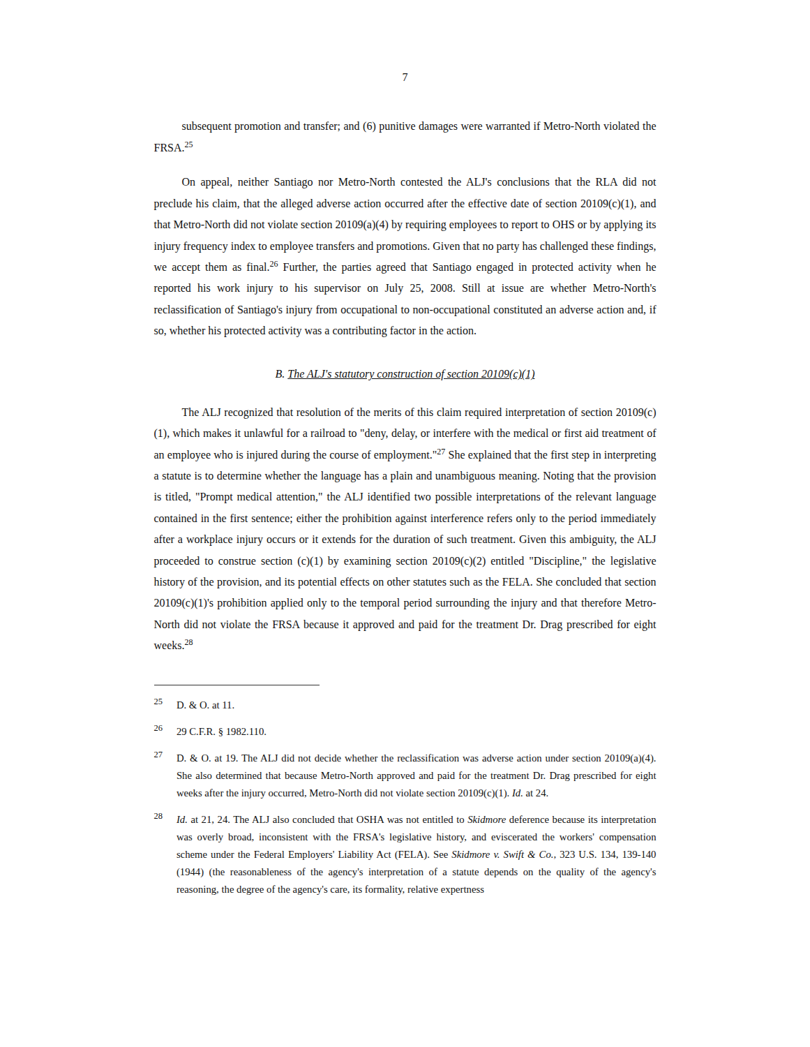7
subsequent promotion and transfer; and (6) punitive damages were warranted if Metro-North violated the FRSA.25
On appeal, neither Santiago nor Metro-North contested the ALJ's conclusions that the RLA did not preclude his claim, that the alleged adverse action occurred after the effective date of section 20109(c)(1), and that Metro-North did not violate section 20109(a)(4) by requiring employees to report to OHS or by applying its injury frequency index to employee transfers and promotions. Given that no party has challenged these findings, we accept them as final.26 Further, the parties agreed that Santiago engaged in protected activity when he reported his work injury to his supervisor on July 25, 2008. Still at issue are whether Metro-North's reclassification of Santiago's injury from occupational to non-occupational constituted an adverse action and, if so, whether his protected activity was a contributing factor in the action.
B. The ALJ's statutory construction of section 20109(c)(1)
The ALJ recognized that resolution of the merits of this claim required interpretation of section 20109(c)(1), which makes it unlawful for a railroad to "deny, delay, or interfere with the medical or first aid treatment of an employee who is injured during the course of employment."27 She explained that the first step in interpreting a statute is to determine whether the language has a plain and unambiguous meaning. Noting that the provision is titled, "Prompt medical attention," the ALJ identified two possible interpretations of the relevant language contained in the first sentence; either the prohibition against interference refers only to the period immediately after a workplace injury occurs or it extends for the duration of such treatment. Given this ambiguity, the ALJ proceeded to construe section (c)(1) by examining section 20109(c)(2) entitled "Discipline," the legislative history of the provision, and its potential effects on other statutes such as the FELA. She concluded that section 20109(c)(1)'s prohibition applied only to the temporal period surrounding the injury and that therefore Metro-North did not violate the FRSA because it approved and paid for the treatment Dr. Drag prescribed for eight weeks.28
25 D. & O. at 11.
2629 C.F.R. § 1982.110.
27 D. & O. at 19. The ALJ did not decide whether the reclassification was adverse action under section 20109(a)(4). She also determined that because Metro-North approved and paid for the treatment Dr. Drag prescribed for eight weeks after the injury occurred, Metro-North did not violate section 20109(c)(1). Id. at 24.
28 Id. at 21, 24. The ALJ also concluded that OSHA was not entitled to Skidmore deference because its interpretation was overly broad, inconsistent with the FRSA's legislative history, and eviscerated the workers' compensation scheme under the Federal Employers' Liability Act (FELA). See Skidmore v. Swift & Co., 323 U.S. 134, 139-140 (1944) (the reasonableness of the agency's interpretation of a statute depends on the quality of the agency's reasoning, the degree of the agency's care, its formality, relative expertness